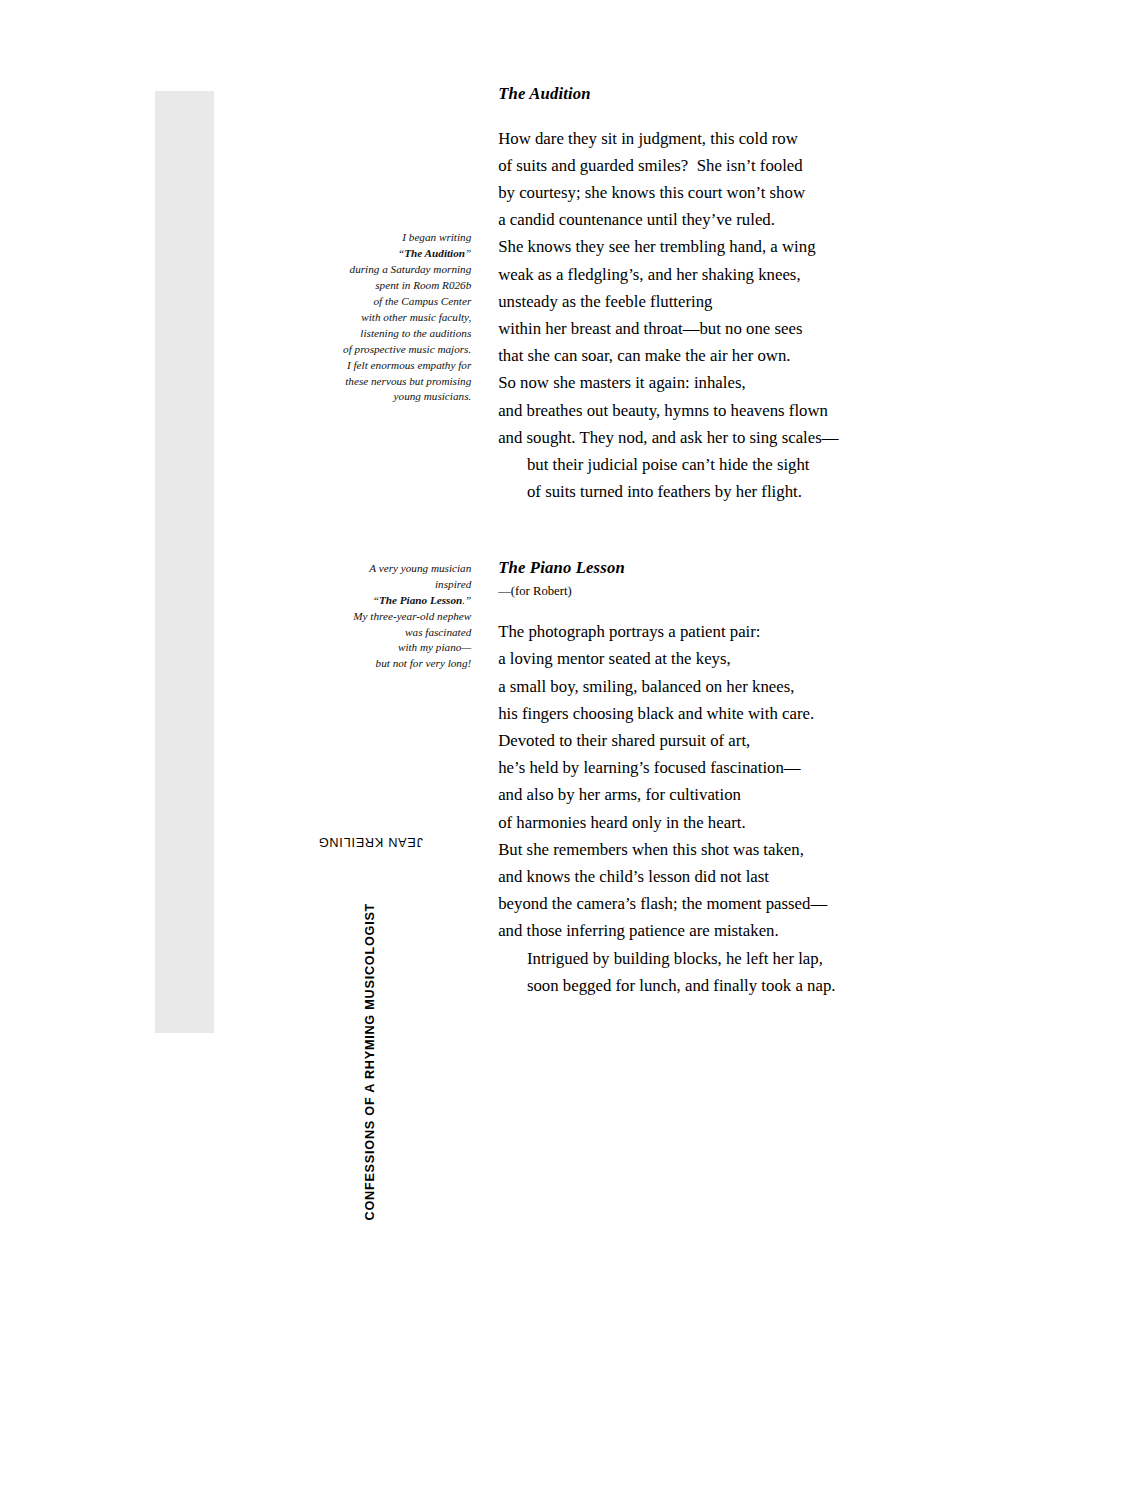CONFESSIONS OF A RHYMING MUSICOLOGIST JEAN KREILING
I began writing
“The Audition”
during a Saturday morning
spent in Room R026b
of the Campus Center
with other music faculty,
listening to the auditions
of prospective music majors.
I felt enormous empathy for
these nervous but promising
young musicians.
A very young musician
inspired
“The Piano Lesson.”
My three-year-old nephew
was fascinated
with my piano—
but not for very long!
The Audition
How dare they sit in judgment, this cold row
of suits and guarded smiles? She isn’t fooled
by courtesy; she knows this court won’t show
a candid countenance until they’ve ruled.
She knows they see her trembling hand, a wing
weak as a fledgling’s, and her shaking knees,
unsteady as the feeble fluttering
within her breast and throat—but no one sees
that she can soar, can make the air her own.
So now she masters it again: inhales,
and breathes out beauty, hymns to heavens flown
and sought. They nod, and ask her to sing scales—
but their judicial poise can’t hide the sight
of suits turned into feathers by her flight.
The Piano Lesson
—(for Robert)
The photograph portrays a patient pair:
a loving mentor seated at the keys,
a small boy, smiling, balanced on her knees,
his fingers choosing black and white with care.
Devoted to their shared pursuit of art,
he’s held by learning’s focused fascination—
and also by her arms, for cultivation
of harmonies heard only in the heart.
But she remembers when this shot was taken,
and knows the child’s lesson did not last
beyond the camera’s flash; the moment passed—
and those inferring patience are mistaken.
Intrigued by building blocks, he left her lap,
soon begged for lunch, and finally took a nap.